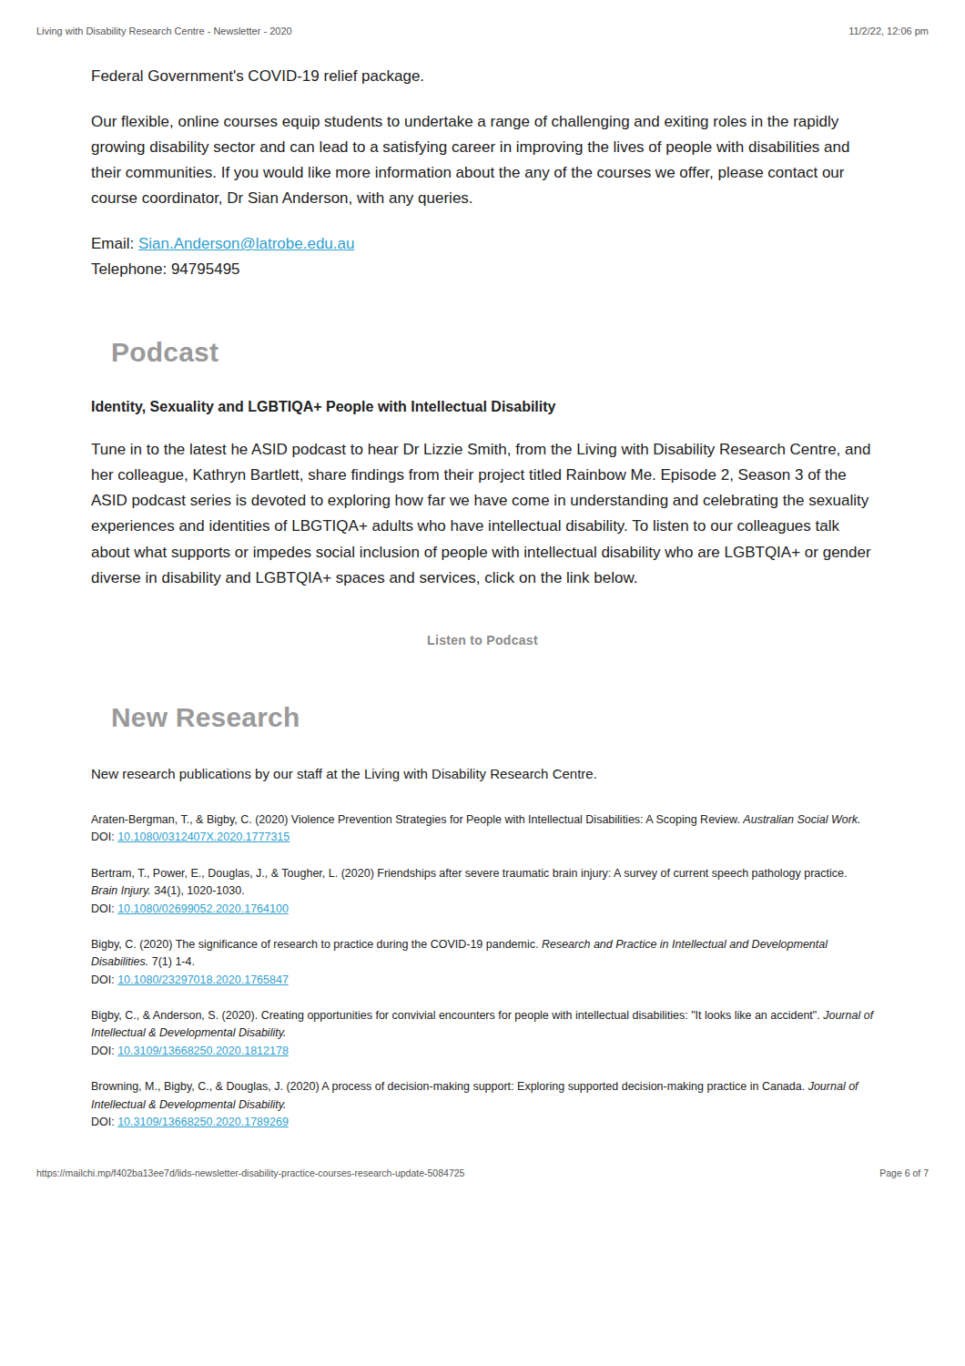Living with Disability Research Centre - Newsletter - 2020 11/2/22, 12:06 pm
Federal Government's COVID-19 relief package.
Our flexible, online courses equip students to undertake a range of challenging and exiting roles in the rapidly growing disability sector and can lead to a satisfying career in improving the lives of people with disabilities and their communities. If you would like more information about the any of the courses we offer, please contact our course coordinator, Dr Sian Anderson, with any queries.
Email: Sian.Anderson@latrobe.edu.au
Telephone: 94795495
Podcast
Identity, Sexuality and LGBTIQA+ People with Intellectual Disability
Tune in to the latest he ASID podcast to hear Dr Lizzie Smith, from the Living with Disability Research Centre, and her colleague, Kathryn Bartlett, share findings from their project titled Rainbow Me. Episode 2, Season 3 of the ASID podcast series is devoted to exploring how far we have come in understanding and celebrating the sexuality experiences and identities of LBGTIQA+ adults who have intellectual disability. To listen to our colleagues talk about what supports or impedes social inclusion of people with intellectual disability who are LGBTQIA+ or gender diverse in disability and LGBTQIA+ spaces and services, click on the link below.
Listen to Podcast
New Research
New research publications by our staff at the Living with Disability Research Centre.
Araten-Bergman, T., & Bigby, C. (2020) Violence Prevention Strategies for People with Intellectual Disabilities: A Scoping Review. Australian Social Work.
DOI: 10.1080/0312407X.2020.1777315
Bertram, T., Power, E., Douglas, J., & Tougher, L. (2020) Friendships after severe traumatic brain injury: A survey of current speech pathology practice. Brain Injury. 34(1), 1020-1030.
DOI: 10.1080/02699052.2020.1764100
Bigby, C. (2020) The significance of research to practice during the COVID-19 pandemic. Research and Practice in Intellectual and Developmental Disabilities. 7(1) 1-4.
DOI: 10.1080/23297018.2020.1765847
Bigby, C., & Anderson, S. (2020). Creating opportunities for convivial encounters for people with intellectual disabilities: "It looks like an accident". Journal of Intellectual & Developmental Disability.
DOI: 10.3109/13668250.2020.1812178
Browning, M., Bigby, C., & Douglas, J. (2020) A process of decision-making support: Exploring supported decision-making practice in Canada. Journal of Intellectual & Developmental Disability.
DOI: 10.3109/13668250.2020.1789269
https://mailchi.mp/f402ba13ee7d/lids-newsletter-disability-practice-courses-research-update-5084725 Page 6 of 7